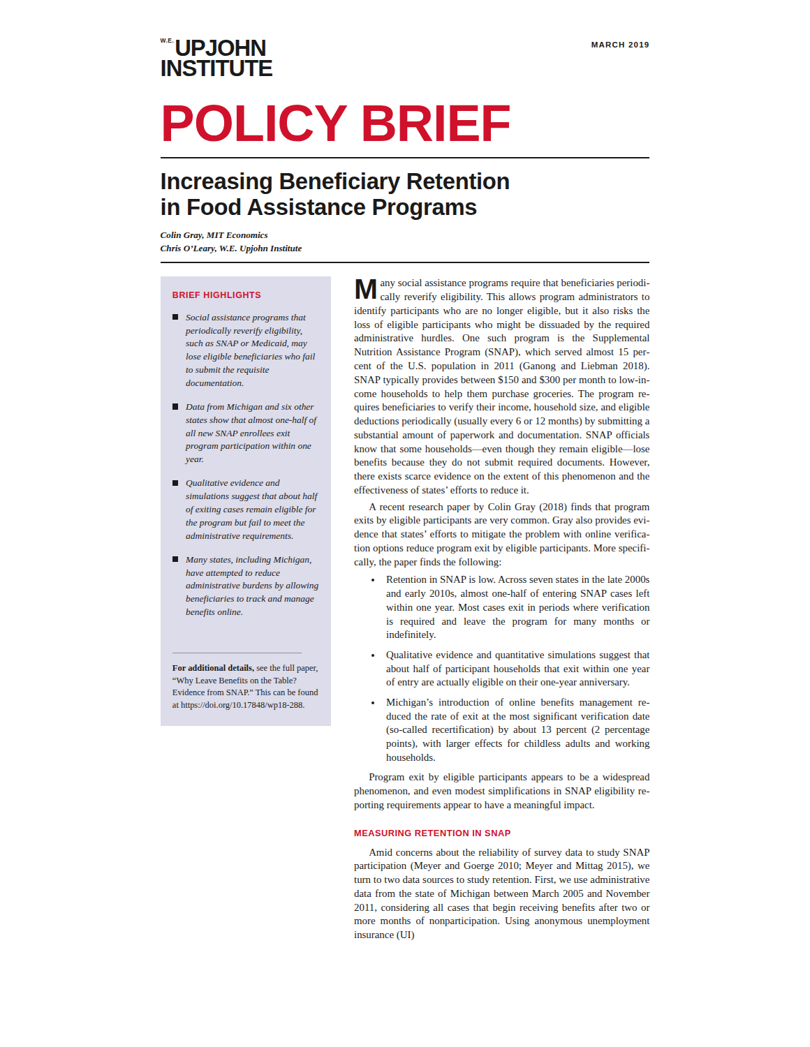W.E. UPJOHN INSTITUTE
MARCH 2019
POLICY BRIEF
Increasing Beneficiary Retention
in Food Assistance Programs
Colin Gray, MIT Economics
Chris O’Leary, W.E. Upjohn Institute
BRIEF HIGHLIGHTS
Social assistance programs that periodically reverify eligibility, such as SNAP or Medicaid, may lose eligible beneficiaries who fail to submit the requisite documentation.
Data from Michigan and six other states show that almost one-half of all new SNAP enrollees exit program participation within one year.
Qualitative evidence and simulations suggest that about half of exiting cases remain eligible for the program but fail to meet the administrative requirements.
Many states, including Michigan, have attempted to reduce administrative burdens by allowing beneficiaries to track and manage benefits online.
For additional details, see the full paper, “Why Leave Benefits on the Table? Evidence from SNAP.” This can be found at https://doi.org/10.17848/wp18-288.
Many social assistance programs require that beneficiaries periodically reverify eligibility. This allows program administrators to identify participants who are no longer eligible, but it also risks the loss of eligible participants who might be dissuaded by the required administrative hurdles. One such program is the Supplemental Nutrition Assistance Program (SNAP), which served almost 15 percent of the U.S. population in 2011 (Ganong and Liebman 2018). SNAP typically provides between $150 and $300 per month to low-income households to help them purchase groceries. The program requires beneficiaries to verify their income, household size, and eligible deductions periodically (usually every 6 or 12 months) by submitting a substantial amount of paperwork and documentation. SNAP officials know that some households—even though they remain eligible—lose benefits because they do not submit required documents. However, there exists scarce evidence on the extent of this phenomenon and the effectiveness of states’ efforts to reduce it.
A recent research paper by Colin Gray (2018) finds that program exits by eligible participants are very common. Gray also provides evidence that states’ efforts to mitigate the problem with online verification options reduce program exit by eligible participants. More specifically, the paper finds the following:
Retention in SNAP is low. Across seven states in the late 2000s and early 2010s, almost one-half of entering SNAP cases left within one year. Most cases exit in periods where verification is required and leave the program for many months or indefinitely.
Qualitative evidence and quantitative simulations suggest that about half of participant households that exit within one year of entry are actually eligible on their one-year anniversary.
Michigan’s introduction of online benefits management reduced the rate of exit at the most significant verification date (so-called recertification) by about 13 percent (2 percentage points), with larger effects for childless adults and working households.
Program exit by eligible participants appears to be a widespread phenomenon, and even modest simplifications in SNAP eligibility reporting requirements appear to have a meaningful impact.
MEASURING RETENTION IN SNAP
Amid concerns about the reliability of survey data to study SNAP participation (Meyer and Goerge 2010; Meyer and Mittag 2015), we turn to two data sources to study retention. First, we use administrative data from the state of Michigan between March 2005 and November 2011, considering all cases that begin receiving benefits after two or more months of nonparticipation. Using anonymous unemployment insurance (UI)